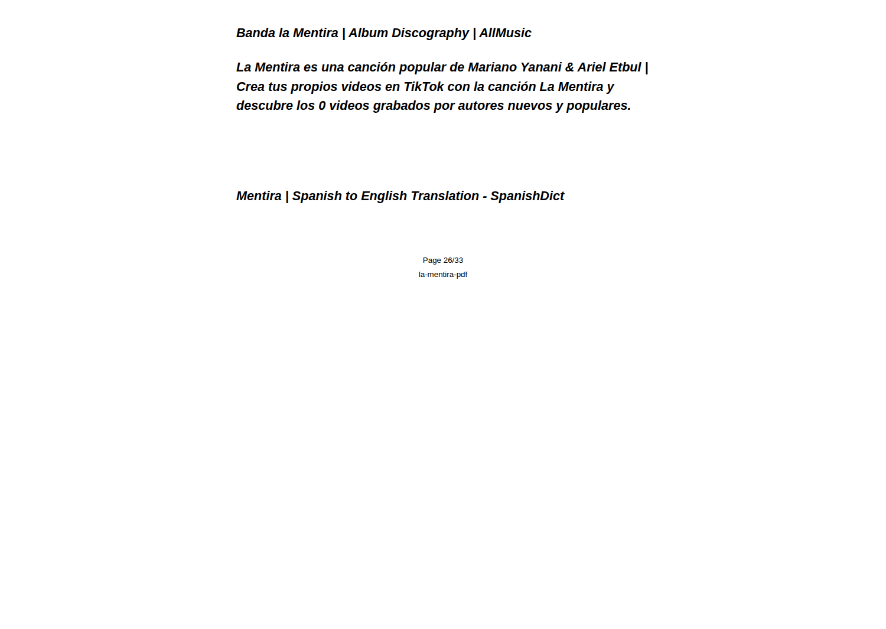Banda la Mentira | Album Discography | AllMusic
La Mentira es una canción popular de Mariano Yanani & Ariel Etbul | Crea tus propios videos en TikTok con la canción La Mentira y descubre los 0 videos grabados por autores nuevos y populares.
Mentira | Spanish to English Translation - SpanishDict
Page 26/33
la-mentira-pdf